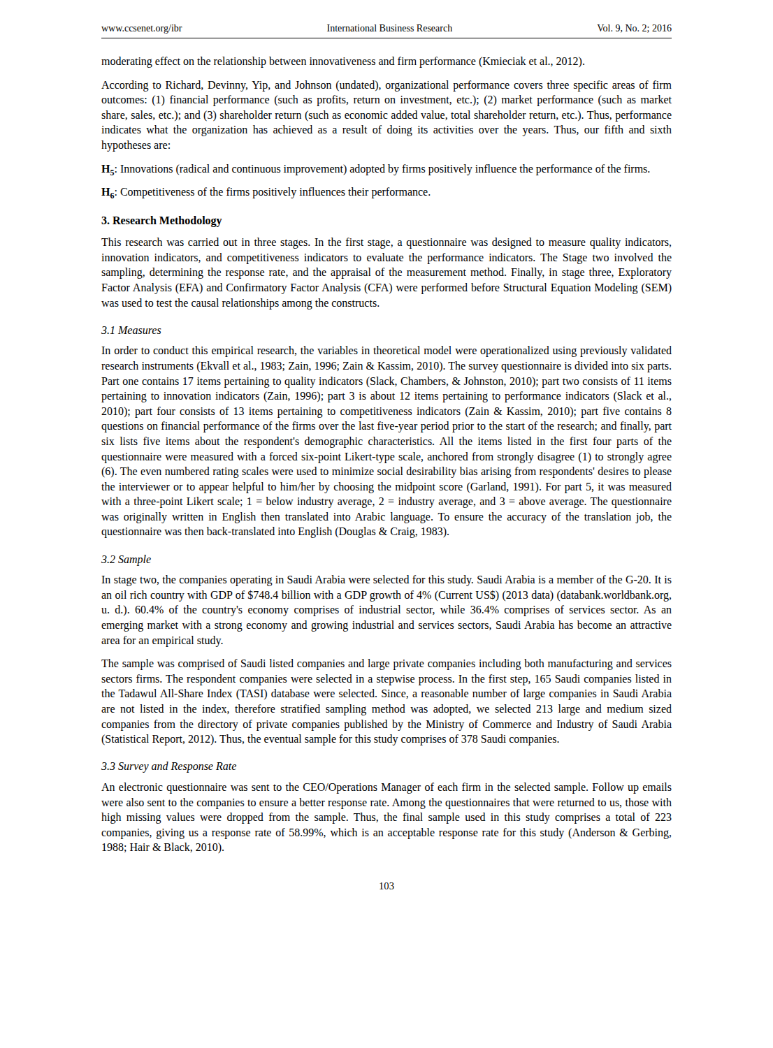www.ccsenet.org/ibr International Business Research Vol. 9, No. 2; 2016
moderating effect on the relationship between innovativeness and firm performance (Kmieciak et al., 2012).
According to Richard, Devinny, Yip, and Johnson (undated), organizational performance covers three specific areas of firm outcomes: (1) financial performance (such as profits, return on investment, etc.); (2) market performance (such as market share, sales, etc.); and (3) shareholder return (such as economic added value, total shareholder return, etc.). Thus, performance indicates what the organization has achieved as a result of doing its activities over the years. Thus, our fifth and sixth hypotheses are:
H5: Innovations (radical and continuous improvement) adopted by firms positively influence the performance of the firms.
H6: Competitiveness of the firms positively influences their performance.
3. Research Methodology
This research was carried out in three stages. In the first stage, a questionnaire was designed to measure quality indicators, innovation indicators, and competitiveness indicators to evaluate the performance indicators. The Stage two involved the sampling, determining the response rate, and the appraisal of the measurement method. Finally, in stage three, Exploratory Factor Analysis (EFA) and Confirmatory Factor Analysis (CFA) were performed before Structural Equation Modeling (SEM) was used to test the causal relationships among the constructs.
3.1 Measures
In order to conduct this empirical research, the variables in theoretical model were operationalized using previously validated research instruments (Ekvall et al., 1983; Zain, 1996; Zain & Kassim, 2010). The survey questionnaire is divided into six parts. Part one contains 17 items pertaining to quality indicators (Slack, Chambers, & Johnston, 2010); part two consists of 11 items pertaining to innovation indicators (Zain, 1996); part 3 is about 12 items pertaining to performance indicators (Slack et al., 2010); part four consists of 13 items pertaining to competitiveness indicators (Zain & Kassim, 2010); part five contains 8 questions on financial performance of the firms over the last five-year period prior to the start of the research; and finally, part six lists five items about the respondent's demographic characteristics. All the items listed in the first four parts of the questionnaire were measured with a forced six-point Likert-type scale, anchored from strongly disagree (1) to strongly agree (6). The even numbered rating scales were used to minimize social desirability bias arising from respondents' desires to please the interviewer or to appear helpful to him/her by choosing the midpoint score (Garland, 1991). For part 5, it was measured with a three-point Likert scale; 1 = below industry average, 2 = industry average, and 3 = above average. The questionnaire was originally written in English then translated into Arabic language. To ensure the accuracy of the translation job, the questionnaire was then back-translated into English (Douglas & Craig, 1983).
3.2 Sample
In stage two, the companies operating in Saudi Arabia were selected for this study. Saudi Arabia is a member of the G-20. It is an oil rich country with GDP of $748.4 billion with a GDP growth of 4% (Current US$) (2013 data) (databank.worldbank.org, u. d.). 60.4% of the country's economy comprises of industrial sector, while 36.4% comprises of services sector. As an emerging market with a strong economy and growing industrial and services sectors, Saudi Arabia has become an attractive area for an empirical study.
The sample was comprised of Saudi listed companies and large private companies including both manufacturing and services sectors firms. The respondent companies were selected in a stepwise process. In the first step, 165 Saudi companies listed in the Tadawul All-Share Index (TASI) database were selected. Since, a reasonable number of large companies in Saudi Arabia are not listed in the index, therefore stratified sampling method was adopted, we selected 213 large and medium sized companies from the directory of private companies published by the Ministry of Commerce and Industry of Saudi Arabia (Statistical Report, 2012). Thus, the eventual sample for this study comprises of 378 Saudi companies.
3.3 Survey and Response Rate
An electronic questionnaire was sent to the CEO/Operations Manager of each firm in the selected sample. Follow up emails were also sent to the companies to ensure a better response rate. Among the questionnaires that were returned to us, those with high missing values were dropped from the sample. Thus, the final sample used in this study comprises a total of 223 companies, giving us a response rate of 58.99%, which is an acceptable response rate for this study (Anderson & Gerbing, 1988; Hair & Black, 2010).
103